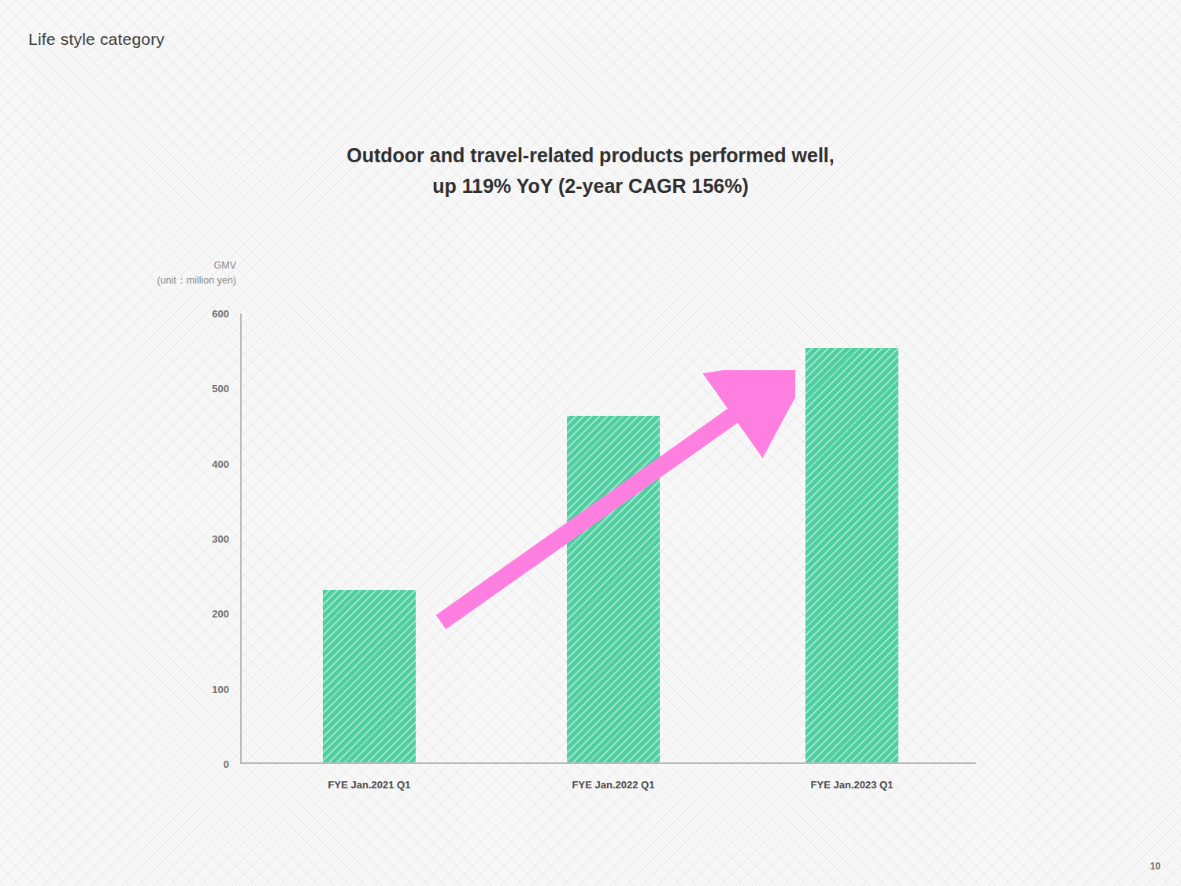Life style category
Outdoor and travel-related products performed well,
up 119% YoY (2-year CAGR 156%)
GMV
(unit：million yen)
600
500
400
300
200
100
0
FYE Jan.2021 Q1
FYE Jan.2022 Q1
FYE Jan.2023 Q1
10